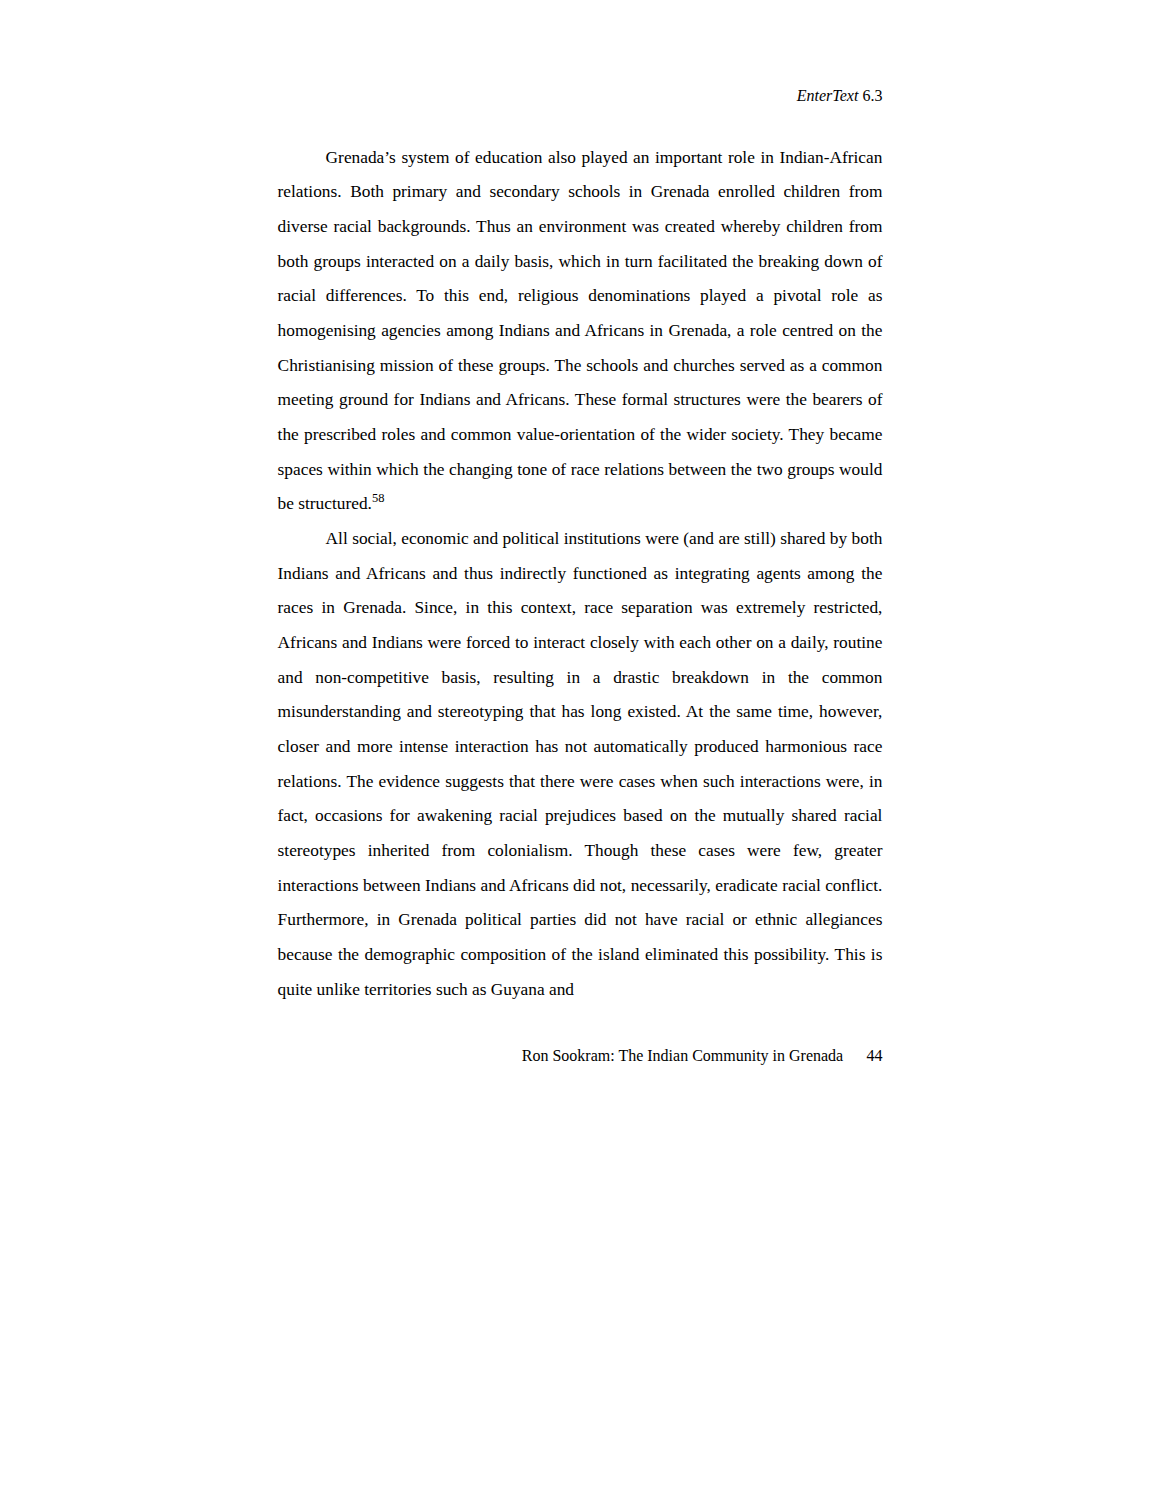EnterText 6.3
Grenada’s system of education also played an important role in Indian-African relations. Both primary and secondary schools in Grenada enrolled children from diverse racial backgrounds. Thus an environment was created whereby children from both groups interacted on a daily basis, which in turn facilitated the breaking down of racial differences. To this end, religious denominations played a pivotal role as homogenising agencies among Indians and Africans in Grenada, a role centred on the Christianising mission of these groups. The schools and churches served as a common meeting ground for Indians and Africans. These formal structures were the bearers of the prescribed roles and common value-orientation of the wider society. They became spaces within which the changing tone of race relations between the two groups would be structured.58
All social, economic and political institutions were (and are still) shared by both Indians and Africans and thus indirectly functioned as integrating agents among the races in Grenada. Since, in this context, race separation was extremely restricted, Africans and Indians were forced to interact closely with each other on a daily, routine and non-competitive basis, resulting in a drastic breakdown in the common misunderstanding and stereotyping that has long existed. At the same time, however, closer and more intense interaction has not automatically produced harmonious race relations. The evidence suggests that there were cases when such interactions were, in fact, occasions for awakening racial prejudices based on the mutually shared racial stereotypes inherited from colonialism. Though these cases were few, greater interactions between Indians and Africans did not, necessarily, eradicate racial conflict. Furthermore, in Grenada political parties did not have racial or ethnic allegiances because the demographic composition of the island eliminated this possibility. This is quite unlike territories such as Guyana and
Ron Sookram: The Indian Community in Grenada 44